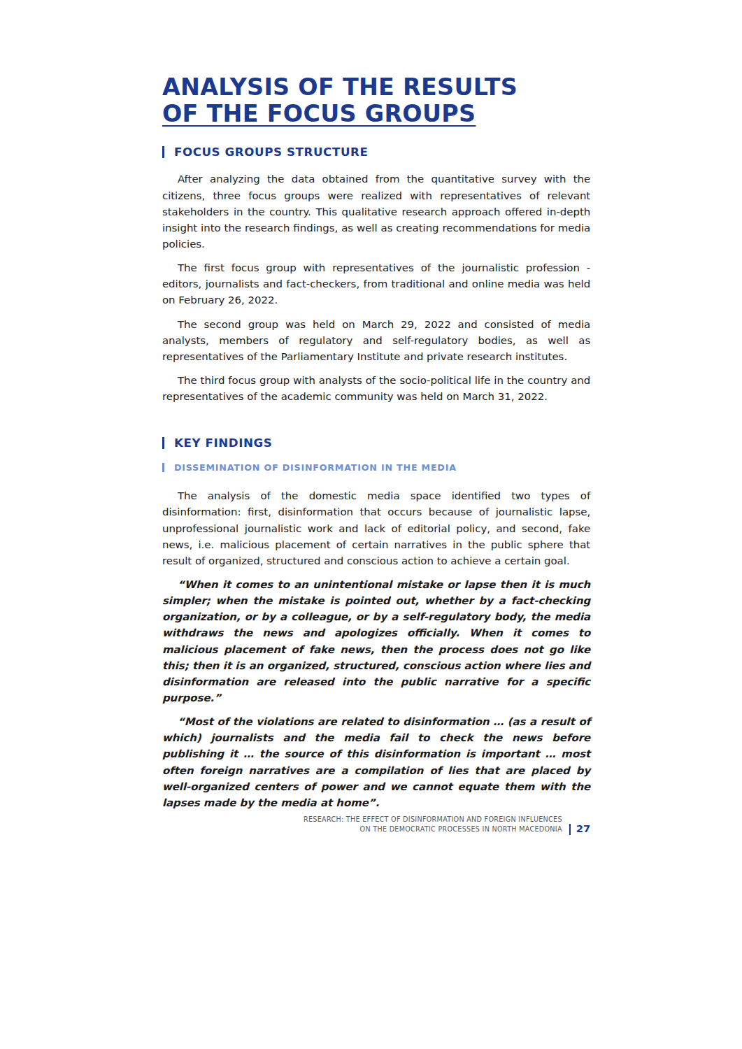Analysis of the Results
of the Focus Groups
Focus Groups Structure
After analyzing the data obtained from the quantitative survey with the citizens, three focus groups were realized with representatives of relevant stakeholders in the country. This qualitative research approach offered in-depth insight into the research findings, as well as creating recommendations for media policies.
The first focus group with representatives of the journalistic profession - editors, journalists and fact-checkers, from traditional and online media was held on February 26, 2022.
The second group was held on March 29, 2022 and consisted of media analysts, members of regulatory and self-regulatory bodies, as well as representatives of the Parliamentary Institute and private research institutes.
The third focus group with analysts of the socio-political life in the country and representatives of the academic community was held on March 31, 2022.
Key Findings
Dissemination of Disinformation in the Media
The analysis of the domestic media space identified two types of disinformation: first, disinformation that occurs because of journalistic lapse, unprofessional journalistic work and lack of editorial policy, and second, fake news, i.e. malicious placement of certain narratives in the public sphere that result of organized, structured and conscious action to achieve a certain goal.
“When it comes to an unintentional mistake or lapse then it is much simpler; when the mistake is pointed out, whether by a fact-checking organization, or by a colleague, or by a self-regulatory body, the media withdraws the news and apologizes officially. When it comes to malicious placement of fake news, then the process does not go like this; then it is an organized, structured, conscious action where lies and disinformation are released into the public narrative for a specific purpose.”
“Most of the violations are related to disinformation … (as a result of which) journalists and the media fail to check the news before publishing it … the source of this disinformation is important … most often foreign narratives are a compilation of lies that are placed by well-organized centers of power and we cannot equate them with the lapses made by the media at home”.
Research: The Effect of Disinformation and Foreign Influences
on the Democratic Processes in North Macedonia
27